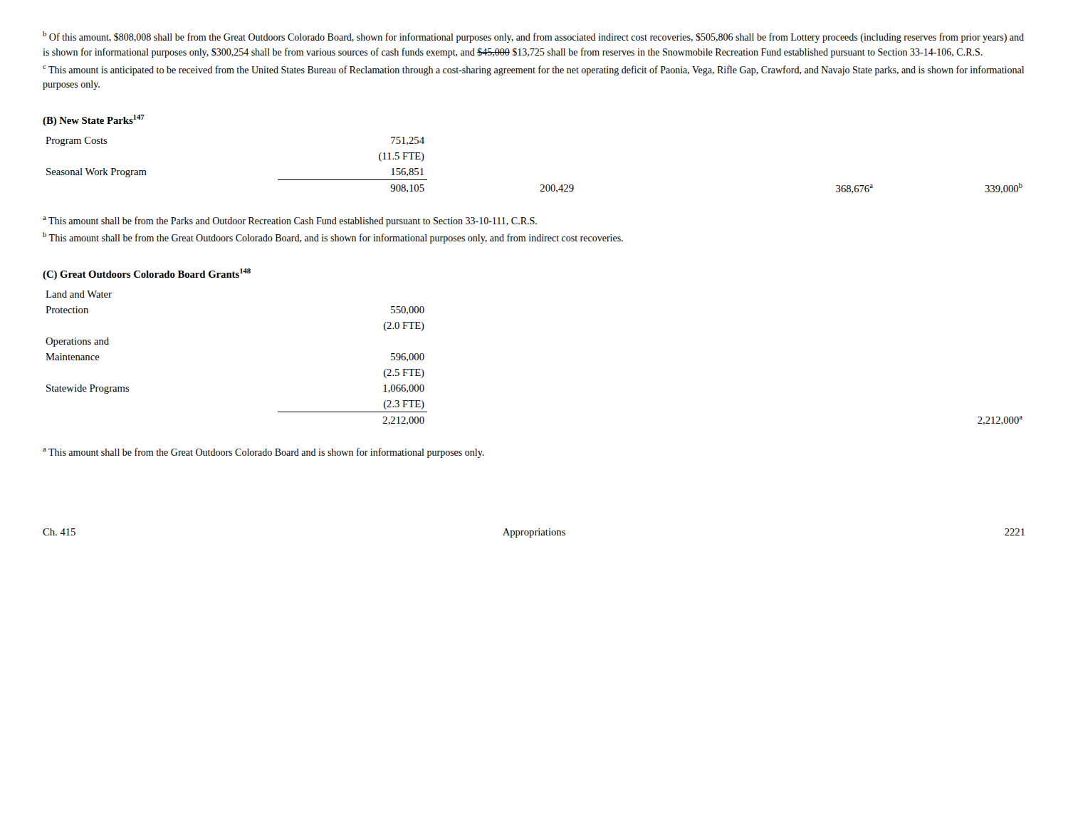b Of this amount, $808,008 shall be from the Great Outdoors Colorado Board, shown for informational purposes only, and from associated indirect cost recoveries, $505,806 shall be from Lottery proceeds (including reserves from prior years) and is shown for informational purposes only, $300,254 shall be from various sources of cash funds exempt, and $45,000 $13,725 shall be from reserves in the Snowmobile Recreation Fund established pursuant to Section 33-14-106, C.R.S.
c This amount is anticipated to be received from the United States Bureau of Reclamation through a cost-sharing agreement for the net operating deficit of Paonia, Vega, Rifle Gap, Crawford, and Navajo State parks, and is shown for informational purposes only.
(B) New State Parks147
| Program Costs | 751,254 | | | | |
| | (11.5 FTE) | | | | |
| Seasonal Work Program | 156,851 | | | | |
| | 908,105 | 200,429 | | 368,676 a | 339,000 b |
a This amount shall be from the Parks and Outdoor Recreation Cash Fund established pursuant to Section 33-10-111, C.R.S.
b This amount shall be from the Great Outdoors Colorado Board, and is shown for informational purposes only, and from indirect cost recoveries.
(C) Great Outdoors Colorado Board Grants148
| Land and Water | | | | | |
| Protection | 550,000 | | | | |
| | (2.0 FTE) | | | | |
| Operations and | | | | | |
| Maintenance | 596,000 | | | | |
| | (2.5 FTE) | | | | |
| Statewide Programs | 1,066,000 | | | | |
| | (2.3 FTE) | | | | |
| | 2,212,000 | | | | 2,212,000 a |
a This amount shall be from the Great Outdoors Colorado Board and is shown for informational purposes only.
Ch. 415
Appropriations
2221